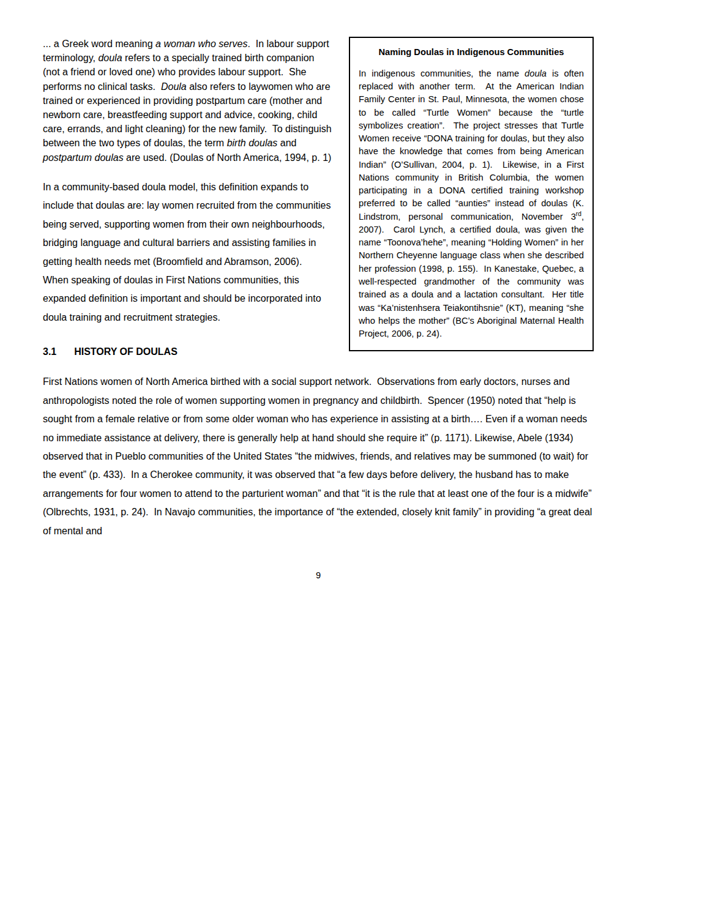... a Greek word meaning a woman who serves. In labour support terminology, doula refers to a specially trained birth companion (not a friend or loved one) who provides labour support. She performs no clinical tasks. Doula also refers to laywomen who are trained or experienced in providing postpartum care (mother and newborn care, breastfeeding support and advice, cooking, child care, errands, and light cleaning) for the new family. To distinguish between the two types of doulas, the term birth doulas and postpartum doulas are used. (Doulas of North America, 1994, p. 1)
In a community-based doula model, this definition expands to include that doulas are: lay women recruited from the communities being served, supporting women from their own neighbourhoods, bridging language and cultural barriers and assisting families in getting health needs met (Broomfield and Abramson, 2006). When speaking of doulas in First Nations communities, this expanded definition is important and should be incorporated into doula training and recruitment strategies.
3.1 HISTORY OF DOULAS
Naming Doulas in Indigenous Communities
In indigenous communities, the name doula is often replaced with another term. At the American Indian Family Center in St. Paul, Minnesota, the women chose to be called “Turtle Women” because the “turtle symbolizes creation”. The project stresses that Turtle Women receive “DONA training for doulas, but they also have the knowledge that comes from being American Indian” (O’Sullivan, 2004, p. 1). Likewise, in a First Nations community in British Columbia, the women participating in a DONA certified training workshop preferred to be called “aunties” instead of doulas (K. Lindstrom, personal communication, November 3rd, 2007). Carol Lynch, a certified doula, was given the name “Toonova’hehe”, meaning “Holding Women” in her Northern Cheyenne language class when she described her profession (1998, p. 155). In Kanestake, Quebec, a well-respected grandmother of the community was trained as a doula and a lactation consultant. Her title was “Ka’nistenhsera Teiakontihsnie” (KT), meaning “she who helps the mother” (BC’s Aboriginal Maternal Health Project, 2006, p. 24).
First Nations women of North America birthed with a social support network. Observations from early doctors, nurses and anthropologists noted the role of women supporting women in pregnancy and childbirth. Spencer (1950) noted that “help is sought from a female relative or from some older woman who has experience in assisting at a birth…. Even if a woman needs no immediate assistance at delivery, there is generally help at hand should she require it” (p. 1171). Likewise, Abele (1934) observed that in Pueblo communities of the United States “the midwives, friends, and relatives may be summoned (to wait) for the event” (p. 433). In a Cherokee community, it was observed that “a few days before delivery, the husband has to make arrangements for four women to attend to the parturient woman” and that “it is the rule that at least one of the four is a midwife” (Olbrechts, 1931, p. 24). In Navajo communities, the importance of “the extended, closely knit family” in providing “a great deal of mental and
9